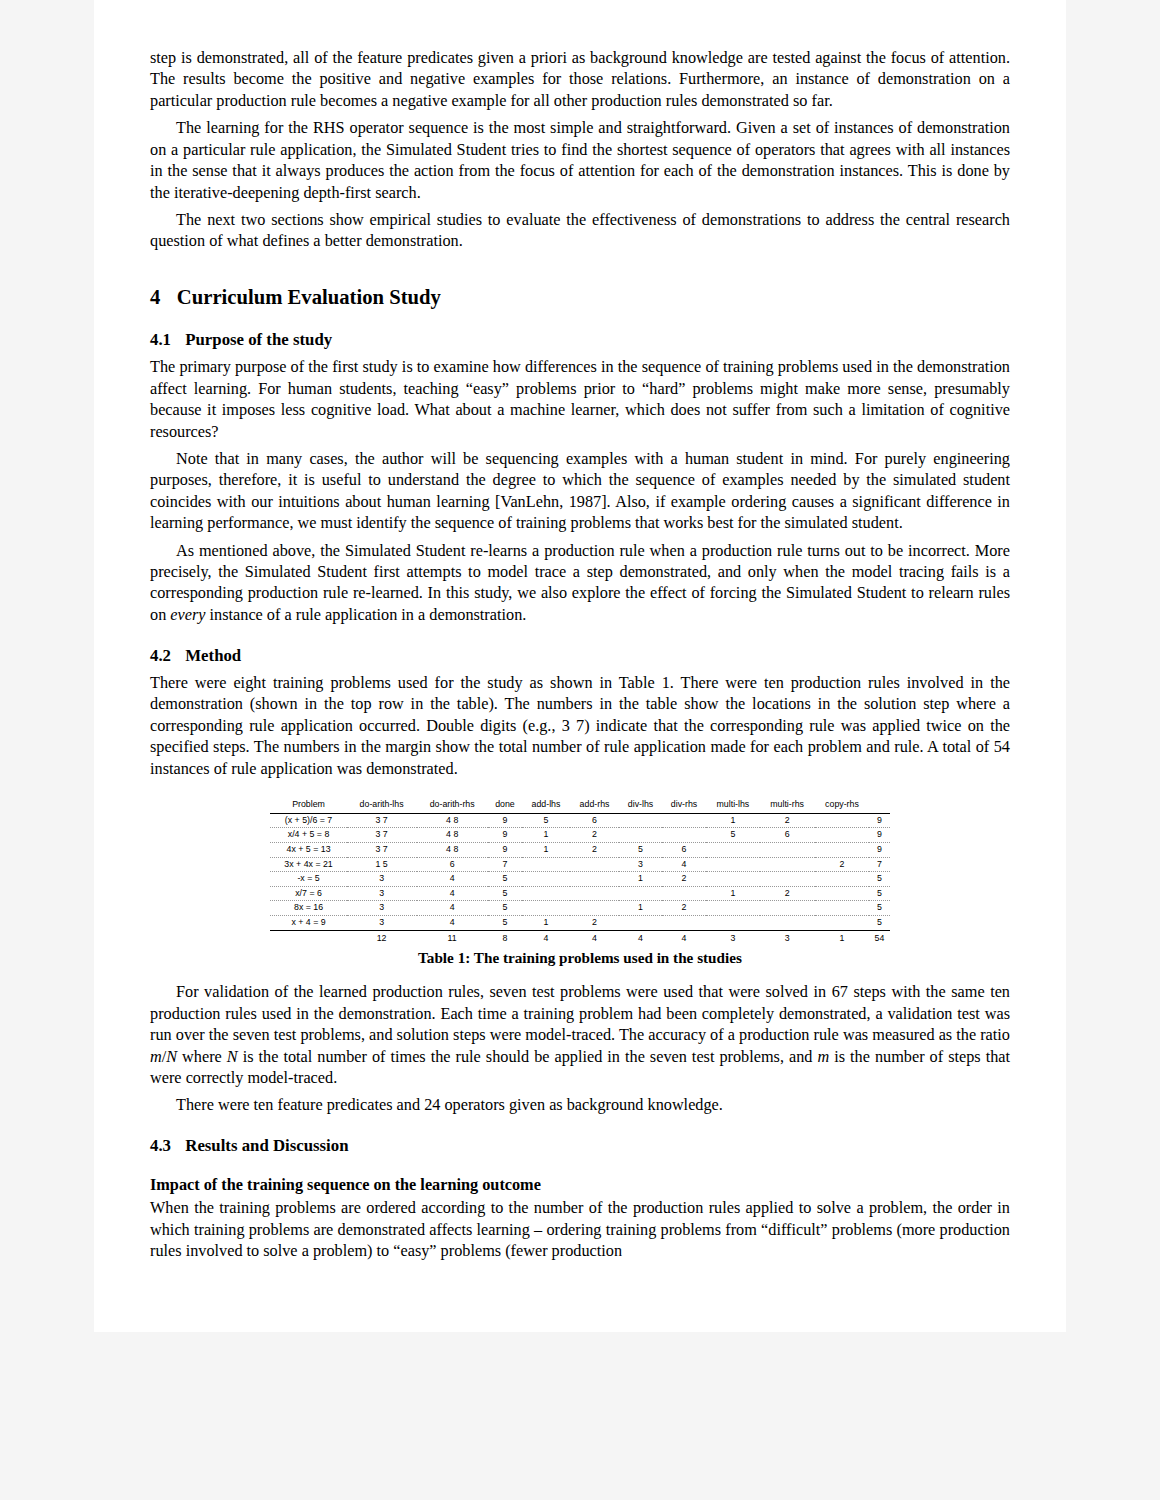step is demonstrated, all of the feature predicates given a priori as background knowledge are tested against the focus of attention. The results become the positive and negative examples for those relations. Furthermore, an instance of demonstration on a particular production rule becomes a negative example for all other production rules demonstrated so far.
The learning for the RHS operator sequence is the most simple and straightforward. Given a set of instances of demonstration on a particular rule application, the Simulated Student tries to find the shortest sequence of operators that agrees with all instances in the sense that it always produces the action from the focus of attention for each of the demonstration instances. This is done by the iterative-deepening depth-first search.
The next two sections show empirical studies to evaluate the effectiveness of demonstrations to address the central research question of what defines a better demonstration.
4 Curriculum Evaluation Study
4.1 Purpose of the study
The primary purpose of the first study is to examine how differences in the sequence of training problems used in the demonstration affect learning. For human students, teaching “easy” problems prior to “hard” problems might make more sense, presumably because it imposes less cognitive load. What about a machine learner, which does not suffer from such a limitation of cognitive resources?
Note that in many cases, the author will be sequencing examples with a human student in mind. For purely engineering purposes, therefore, it is useful to understand the degree to which the sequence of examples needed by the simulated student coincides with our intuitions about human learning [VanLehn, 1987]. Also, if example ordering causes a significant difference in learning performance, we must identify the sequence of training problems that works best for the simulated student.
As mentioned above, the Simulated Student re-learns a production rule when a production rule turns out to be incorrect. More precisely, the Simulated Student first attempts to model trace a step demonstrated, and only when the model tracing fails is a corresponding production rule re-learned. In this study, we also explore the effect of forcing the Simulated Student to relearn rules on every instance of a rule application in a demonstration.
4.2 Method
There were eight training problems used for the study as shown in Table 1. There were ten production rules involved in the demonstration (shown in the top row in the table). The numbers in the table show the locations in the solution step where a corresponding rule application occurred. Double digits (e.g., 3 7) indicate that the corresponding rule was applied twice on the specified steps. The numbers in the margin show the total number of rule application made for each problem and rule. A total of 54 instances of rule application was demonstrated.
| Problem | do-arith-lhs | do-arith-rhs | done | add-lhs | add-rhs | div-lhs | div-rhs | multi-lhs | multi-rhs | copy-rhs | |
| --- | --- | --- | --- | --- | --- | --- | --- | --- | --- | --- | --- |
| (x + 5)/6 = 7 | 3 7 | 4 8 | 9 | 5 | 6 | | | 1 | 2 | | 9 |
| x/4 + 5 = 8 | 3 7 | 4 8 | 9 | 1 | 2 | | | 5 | 6 | | 9 |
| 4x + 5 = 13 | 3 7 | 4 8 | 9 | 1 | 2 | 5 | 6 | | | | 9 |
| 3x + 4x = 21 | 1 5 | 6 | 7 | | | 3 | 4 | | | 2 | 7 |
| -x = 5 | 3 | 4 | 5 | | | 1 | 2 | | | | 5 |
| x/7 = 6 | 3 | 4 | 5 | | | | | 1 | 2 | | 5 |
| 8x = 16 | 3 | 4 | 5 | | | 1 | 2 | | | | 5 |
| x + 4 = 9 | 3 | 4 | 5 | 1 | 2 | | | | | | 5 |
| | 12 | 11 | 8 | 4 | 4 | 4 | 4 | 3 | 3 | 1 | 54 |
Table 1: The training problems used in the studies
For validation of the learned production rules, seven test problems were used that were solved in 67 steps with the same ten production rules used in the demonstration. Each time a training problem had been completely demonstrated, a validation test was run over the seven test problems, and solution steps were model-traced. The accuracy of a production rule was measured as the ratio m/N where N is the total number of times the rule should be applied in the seven test problems, and m is the number of steps that were correctly model-traced.
There were ten feature predicates and 24 operators given as background knowledge.
4.3 Results and Discussion
Impact of the training sequence on the learning outcome
When the training problems are ordered according to the number of the production rules applied to solve a problem, the order in which training problems are demonstrated affects learning – ordering training problems from “difficult” problems (more production rules involved to solve a problem) to “easy” problems (fewer production